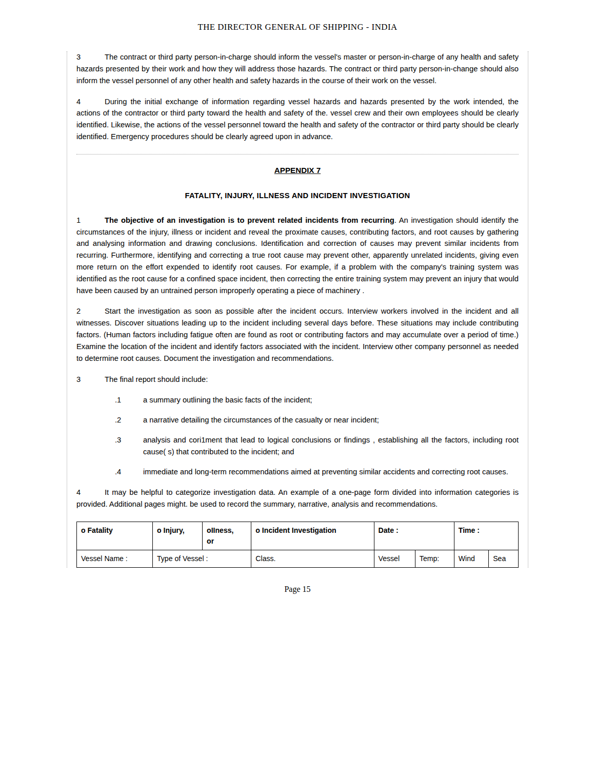THE DIRECTOR GENERAL OF SHIPPING - INDIA
3 The contract or third party person-in-charge should inform the vessel's master or person-in-charge of any health and safety hazards presented by their work and how they will address those hazards. The contract or third party person-in-change should also inform the vessel personnel of any other health and safety hazards in the course of their work on the vessel.
4 During the initial exchange of information regarding vessel hazards and hazards presented by the work intended, the actions of the contractor or third party toward the health and safety of the. vessel crew and their own employees should be clearly identified. Likewise, the actions of the vessel personnel toward the health and safety of the contractor or third party should be clearly identified. Emergency procedures should be clearly agreed upon in advance.
APPENDIX 7
FATALITY, INJURY, ILLNESS AND INCIDENT INVESTIGATION
1 The objective of an investigation is to prevent related incidents from recurring. An investigation should identify the circumstances of the injury, illness or incident and reveal the proximate causes, contributing factors, and root causes by gathering and analysing information and drawing conclusions. Identification and correction of causes may prevent similar incidents from recurring. Furthermore, identifying and correcting a true root cause may prevent other, apparently unrelated incidents, giving even more return on the effort expended to identify root causes. For example, if a problem with the company's training system was identified as the root cause for a confined space incident, then correcting the entire training system may prevent an injury that would have been caused by an untrained person improperly operating a piece of machinery .
2 Start the investigation as soon as possible after the incident occurs. Interview workers involved in the incident and all witnesses. Discover situations leading up to the incident including several days before. These situations may include contributing factors. (Human factors including fatigue often are found as root or contributing factors and may accumulate over a period of time.) Examine the location of the incident and identify factors associated with the incident. Interview other company personnel as needed to determine root causes. Document the investigation and recommendations.
3 The final report should include:
.1a summary outlining the basic facts of the incident;
.2a narrative detailing the circumstances of the casualty or near incident;
.3analysis and cori1ment that lead to logical conclusions or findings , establishing all the factors, including root cause( s) that contributed to the incident; and
.4immediate and long-term recommendations aimed at preventing similar accidents and correcting root causes.
4 It may be helpful to categorize investigation data. An example of a one-page form divided into information categories is provided. Additional pages might. be used to record the summary, narrative, analysis and recommendations.
| o Fatality | o Injury, | oIIness, or | o Incident Investigation | Date : | Time : |
| Vessel Name : | Type of Vessel : | Class. | Vessel | Temp: | Wind | Sea |
Page 15